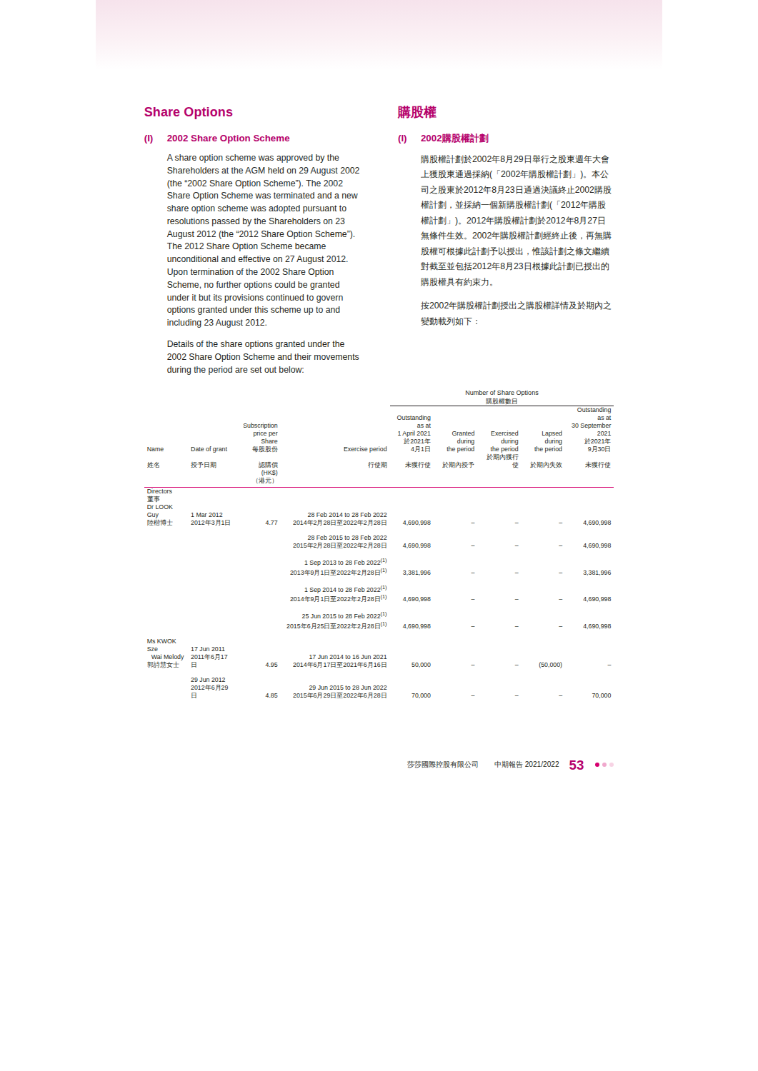Share Options
(I) 2002 Share Option Scheme
A share option scheme was approved by the Shareholders at the AGM held on 29 August 2002 (the “2002 Share Option Scheme”). The 2002 Share Option Scheme was terminated and a new share option scheme was adopted pursuant to resolutions passed by the Shareholders on 23 August 2012 (the “2012 Share Option Scheme”). The 2012 Share Option Scheme became unconditional and effective on 27 August 2012. Upon termination of the 2002 Share Option Scheme, no further options could be granted under it but its provisions continued to govern options granted under this scheme up to and including 23 August 2012.
Details of the share options granted under the 2002 Share Option Scheme and their movements during the period are set out below:
購股權
(I) 2002購股權計劃
購股權計劃於2002年8月29日舉行之股東週年大會上獲股東通過採納(「2002年購股權計劃」)。本公司之股東於2012年8月23日通過決議終止2002購股權計劃，並採納一個新購股權計劃(「2012年購股權計劃」)。2012年購股權計劃於2012年8月27日無條件生效。2002年購股權計劃經終止後，再無購股權可根據此計劃予以授出，惟該計劃之條文繼續對截至並包括2012年8月23日根據此計劃已授出的購股權具有約束力。
按2002年購股權計劃授出之購股權詳情及於期內之變動載列如下：
| | Number of Share Options 購股權數目 |
| --- | --- |
| | | | | | Outstanding |
| | Outstanding | | | | as at |
| | | Subscription | | as at | | | | 30 September |
| | | price per | | 1 April 2021 | Granted | Exercised | Lapsed | 2021 |
| | | Share | | 於2021年 | during | during | during | 於2021年 |
| Name | Date of grant | 每股股份 | Exercise period | 4月1日 | the period | the period | the period | 9月30日 |
| 姓名 | 授予日期 | 認購價 | 行使期 | 未獲行使 | 於期內授予 | 於期內獲行使 | 於期內失效 | 未獲行使 |
| | | (HK$) | | | | | | |
| | | （港元） | | | | | | |
| Directors 董事 |
| Dr LOOK Guy 陸楷博士 | 1 Mar 2012 2012年3月1日 | 4.77 | 28 Feb 2014 to 28 Feb 2022 2014年2月28日至2022年2月28日 | 4,690,998 | – | – | – | 4,690,998 |
| | | | 28 Feb 2015 to 28 Feb 2022 2015年2月28日至2022年2月28日 | 4,690,998 | – | – | – | 4,690,998 |
| | | | 1 Sep 2013 to 28 Feb 2022 (1) 2013年9月1日至2022年2月28日 (1) | 3,381,996 | – | – | – | 3,381,996 |
| | | | 1 Sep 2014 to 28 Feb 2022 (1) 2014年9月1日至2022年2月28日 (1) | 4,690,998 | – | – | – | 4,690,998 |
| | | | 25 Jun 2015 to 28 Feb 2022 (1) 2015年6月25日至2022年2月28日 (1) | 4,690,998 | – | – | – | 4,690,998 |
| Ms KWOK Sze Wai Melody 郭詩慧女士 | 17 Jun 2011 2011年6月17日 | 4.95 | 17 Jun 2014 to 16 Jun 2021 2014年6月17日至2021年6月16日 | 50,000 | – | – | (50,000) | – |
| | 29 Jun 2012 2012年6月29日 | 4.85 | 29 Jun 2015 to 28 Jun 2022 2015年6月29日至2022年6月28日 | 70,000 | – | – | – | 70,000 |
莎莎國際控股有限公司 中期報告 2021/2022 53